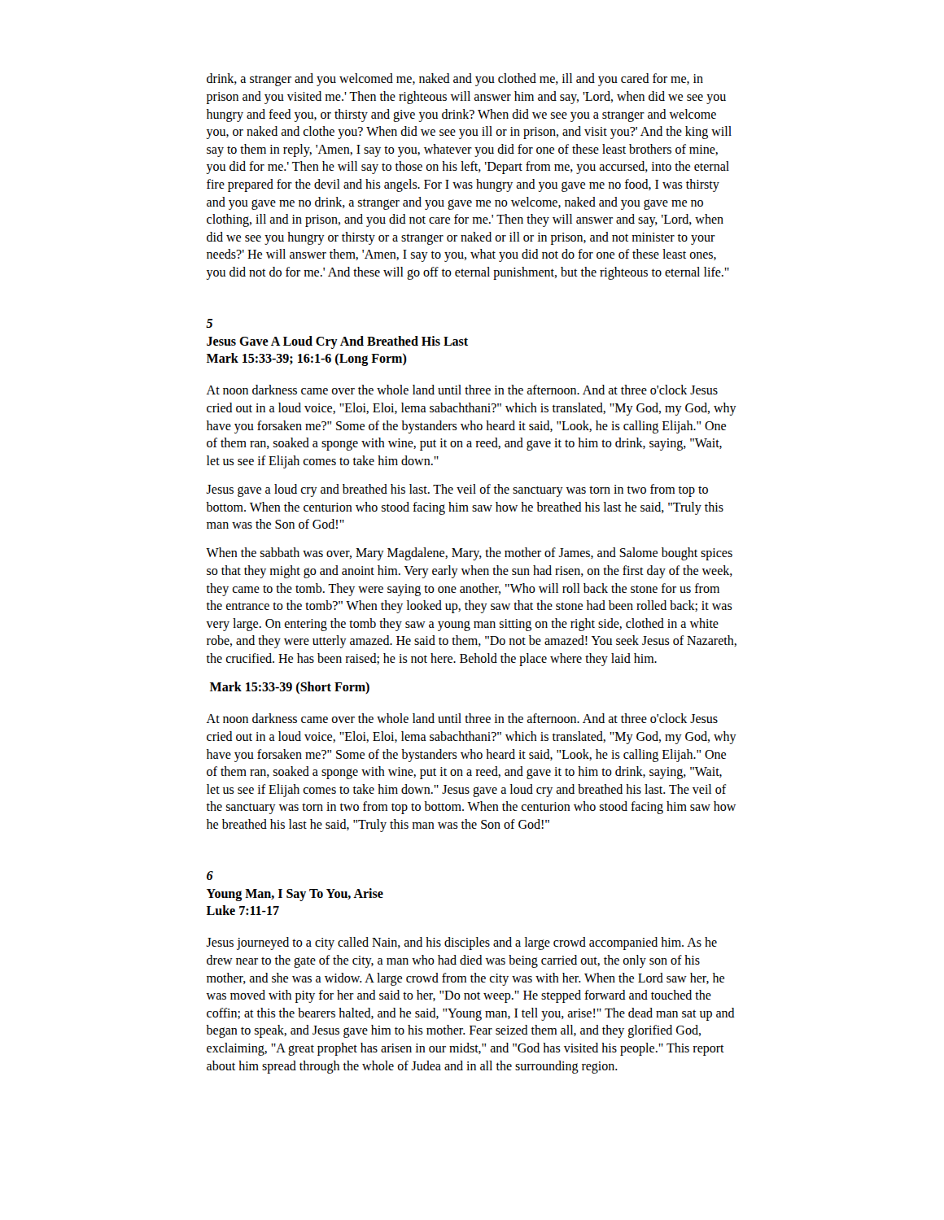drink, a stranger and you welcomed me, naked and you clothed me, ill and you cared for me, in prison and you visited me.' Then the righteous will answer him and say, 'Lord, when did we see you hungry and feed you, or thirsty and give you drink? When did we see you a stranger and welcome you, or naked and clothe you? When did we see you ill or in prison, and visit you?' And the king will say to them in reply, 'Amen, I say to you, whatever you did for one of these least brothers of mine, you did for me.' Then he will say to those on his left, 'Depart from me, you accursed, into the eternal fire prepared for the devil and his angels. For I was hungry and you gave me no food, I was thirsty and you gave me no drink, a stranger and you gave me no welcome, naked and you gave me no clothing, ill and in prison, and you did not care for me.' Then they will answer and say, 'Lord, when did we see you hungry or thirsty or a stranger or naked or ill or in prison, and not minister to your needs?' He will answer them, 'Amen, I say to you, what you did not do for one of these least ones, you did not do for me.' And these will go off to eternal punishment, but the righteous to eternal life."
5
Jesus Gave A Loud Cry And Breathed His Last
Mark 15:33-39; 16:1-6 (Long Form)
At noon darkness came over the whole land until three in the afternoon. And at three o'clock Jesus cried out in a loud voice, "Eloi, Eloi, lema sabachthani?" which is translated, "My God, my God, why have you forsaken me?" Some of the bystanders who heard it said, "Look, he is calling Elijah." One of them ran, soaked a sponge with wine, put it on a reed, and gave it to him to drink, saying, "Wait, let us see if Elijah comes to take him down."
Jesus gave a loud cry and breathed his last. The veil of the sanctuary was torn in two from top to bottom. When the centurion who stood facing him saw how he breathed his last he said, "Truly this man was the Son of God!"
When the sabbath was over, Mary Magdalene, Mary, the mother of James, and Salome bought spices so that they might go and anoint him. Very early when the sun had risen, on the first day of the week, they came to the tomb. They were saying to one another, "Who will roll back the stone for us from the entrance to the tomb?" When they looked up, they saw that the stone had been rolled back; it was very large. On entering the tomb they saw a young man sitting on the right side, clothed in a white robe, and they were utterly amazed. He said to them, "Do not be amazed! You seek Jesus of Nazareth, the crucified. He has been raised; he is not here. Behold the place where they laid him.
Mark 15:33-39 (Short Form)
At noon darkness came over the whole land until three in the afternoon. And at three o'clock Jesus cried out in a loud voice, "Eloi, Eloi, lema sabachthani?" which is translated, "My God, my God, why have you forsaken me?" Some of the bystanders who heard it said, "Look, he is calling Elijah." One of them ran, soaked a sponge with wine, put it on a reed, and gave it to him to drink, saying, "Wait, let us see if Elijah comes to take him down." Jesus gave a loud cry and breathed his last. The veil of the sanctuary was torn in two from top to bottom. When the centurion who stood facing him saw how he breathed his last he said, "Truly this man was the Son of God!"
6
Young Man, I Say To You, Arise
Luke 7:11-17
Jesus journeyed to a city called Nain, and his disciples and a large crowd accompanied him. As he drew near to the gate of the city, a man who had died was being carried out, the only son of his mother, and she was a widow. A large crowd from the city was with her. When the Lord saw her, he was moved with pity for her and said to her, "Do not weep." He stepped forward and touched the coffin; at this the bearers halted, and he said, "Young man, I tell you, arise!" The dead man sat up and began to speak, and Jesus gave him to his mother. Fear seized them all, and they glorified God, exclaiming, "A great prophet has arisen in our midst," and "God has visited his people." This report about him spread through the whole of Judea and in all the surrounding region.